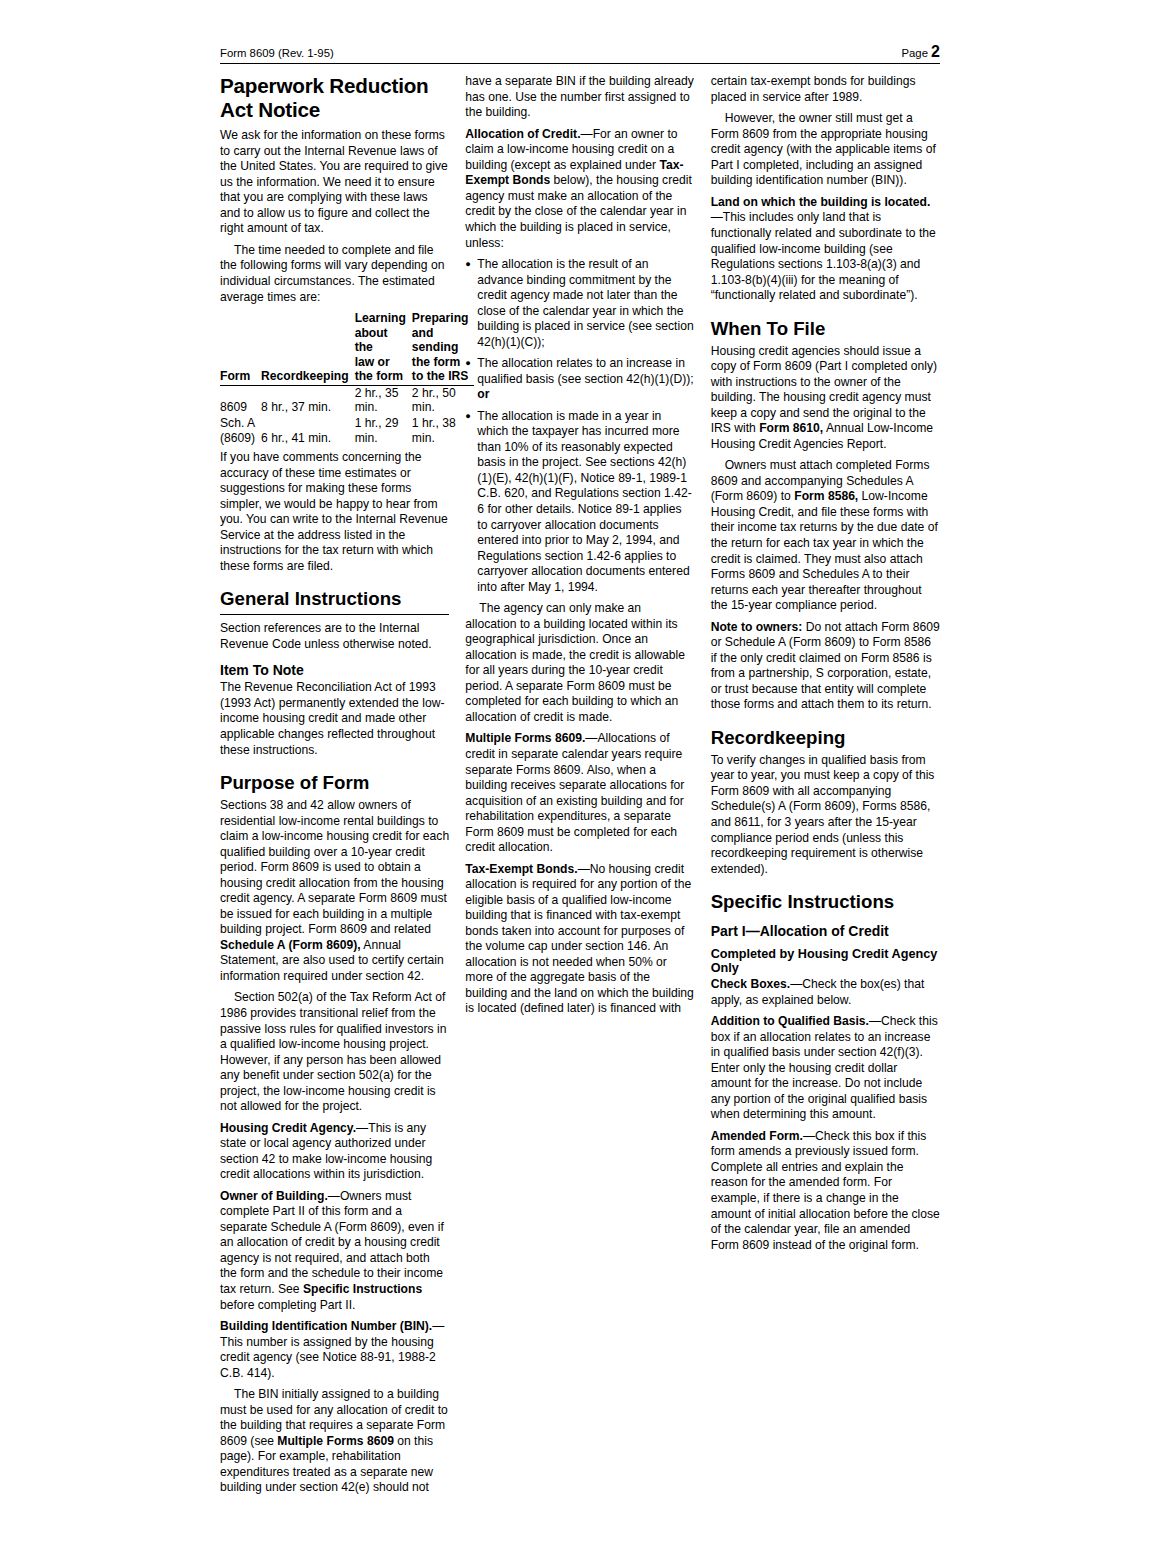Form 8609 (Rev. 1-95)
Page 2
Paperwork Reduction Act Notice
We ask for the information on these forms to carry out the Internal Revenue laws of the United States. You are required to give us the information. We need it to ensure that you are complying with these laws and to allow us to figure and collect the right amount of tax.
The time needed to complete and file the following forms will vary depending on individual circumstances. The estimated average times are:
| | | Learning about the | Preparing and sending |
| --- | --- | --- | --- |
| Form | Recordkeeping | law or the form | the form to the IRS |
| 8609 | 8 hr., 37 min. | 2 hr., 35 min. | 2 hr., 50 min. |
| Sch. A (8609) | 6 hr., 41 min. | 1 hr., 29 min. | 1 hr., 38 min. |
If you have comments concerning the accuracy of these time estimates or suggestions for making these forms simpler, we would be happy to hear from you. You can write to the Internal Revenue Service at the address listed in the instructions for the tax return with which these forms are filed.
General Instructions
Section references are to the Internal Revenue Code unless otherwise noted.
Item To Note
The Revenue Reconciliation Act of 1993 (1993 Act) permanently extended the low-income housing credit and made other applicable changes reflected throughout these instructions.
Purpose of Form
Sections 38 and 42 allow owners of residential low-income rental buildings to claim a low-income housing credit for each qualified building over a 10-year credit period. Form 8609 is used to obtain a housing credit allocation from the housing credit agency. A separate Form 8609 must be issued for each building in a multiple building project. Form 8609 and related Schedule A (Form 8609), Annual Statement, are also used to certify certain information required under section 42.
Section 502(a) of the Tax Reform Act of 1986 provides transitional relief from the passive loss rules for qualified investors in a qualified low-income housing project. However, if any person has been allowed any benefit under section 502(a) for the project, the low-income housing credit is not allowed for the project.
Housing Credit Agency.—This is any state or local agency authorized under section 42 to make low-income housing credit allocations within its jurisdiction.
Owner of Building.—Owners must complete Part II of this form and a separate Schedule A (Form 8609), even if an allocation of credit by a housing credit agency is not required, and attach both the form and the schedule to their income tax return. See Specific Instructions before completing Part II.
Building Identification Number (BIN).—This number is assigned by the housing credit agency (see Notice 88-91, 1988-2 C.B. 414).
The BIN initially assigned to a building must be used for any allocation of credit to the building that requires a separate Form 8609 (see Multiple Forms 8609 on this page). For example, rehabilitation expenditures treated as a separate new building under section 42(e) should not
have a separate BIN if the building already has one. Use the number first assigned to the building.
Allocation of Credit.—For an owner to claim a low-income housing credit on a building (except as explained under Tax-Exempt Bonds below), the housing credit agency must make an allocation of the credit by the close of the calendar year in which the building is placed in service, unless:
The allocation is the result of an advance binding commitment by the credit agency made not later than the close of the calendar year in which the building is placed in service (see section 42(h)(1)(C));
The allocation relates to an increase in qualified basis (see section 42(h)(1)(D)); or
The allocation is made in a year in which the taxpayer has incurred more than 10% of its reasonably expected basis in the project. See sections 42(h)(1)(E), 42(h)(1)(F), Notice 89-1, 1989-1 C.B. 620, and Regulations section 1.42-6 for other details. Notice 89-1 applies to carryover allocation documents entered into prior to May 2, 1994, and Regulations section 1.42-6 applies to carryover allocation documents entered into after May 1, 1994.
The agency can only make an allocation to a building located within its geographical jurisdiction. Once an allocation is made, the credit is allowable for all years during the 10-year credit period. A separate Form 8609 must be completed for each building to which an allocation of credit is made.
Multiple Forms 8609.—Allocations of credit in separate calendar years require separate Forms 8609. Also, when a building receives separate allocations for acquisition of an existing building and for rehabilitation expenditures, a separate Form 8609 must be completed for each credit allocation.
Tax-Exempt Bonds.—No housing credit allocation is required for any portion of the eligible basis of a qualified low-income building that is financed with tax-exempt bonds taken into account for purposes of the volume cap under section 146. An allocation is not needed when 50% or more of the aggregate basis of the building and the land on which the building is located (defined later) is financed with
certain tax-exempt bonds for buildings placed in service after 1989.
However, the owner still must get a Form 8609 from the appropriate housing credit agency (with the applicable items of Part I completed, including an assigned building identification number (BIN)).
Land on which the building is located.—This includes only land that is functionally related and subordinate to the qualified low-income building (see Regulations sections 1.103-8(a)(3) and 1.103-8(b)(4)(iii) for the meaning of “functionally related and subordinate”).
When To File
Housing credit agencies should issue a copy of Form 8609 (Part I completed only) with instructions to the owner of the building. The housing credit agency must keep a copy and send the original to the IRS with Form 8610, Annual Low-Income Housing Credit Agencies Report.
Owners must attach completed Forms 8609 and accompanying Schedules A (Form 8609) to Form 8586, Low-Income Housing Credit, and file these forms with their income tax returns by the due date of the return for each tax year in which the credit is claimed. They must also attach Forms 8609 and Schedules A to their returns each year thereafter throughout the 15-year compliance period.
Note to owners: Do not attach Form 8609 or Schedule A (Form 8609) to Form 8586 if the only credit claimed on Form 8586 is from a partnership, S corporation, estate, or trust because that entity will complete those forms and attach them to its return.
Recordkeeping
To verify changes in qualified basis from year to year, you must keep a copy of this Form 8609 with all accompanying Schedule(s) A (Form 8609), Forms 8586, and 8611, for 3 years after the 15-year compliance period ends (unless this recordkeeping requirement is otherwise extended).
Specific Instructions
Part I—Allocation of Credit
Completed by Housing Credit Agency Only
Check Boxes.—Check the box(es) that apply, as explained below.
Addition to Qualified Basis.—Check this box if an allocation relates to an increase in qualified basis under section 42(f)(3). Enter only the housing credit dollar amount for the increase. Do not include any portion of the original qualified basis when determining this amount.
Amended Form.—Check this box if this form amends a previously issued form. Complete all entries and explain the reason for the amended form. For example, if there is a change in the amount of initial allocation before the close of the calendar year, file an amended Form 8609 instead of the original form.